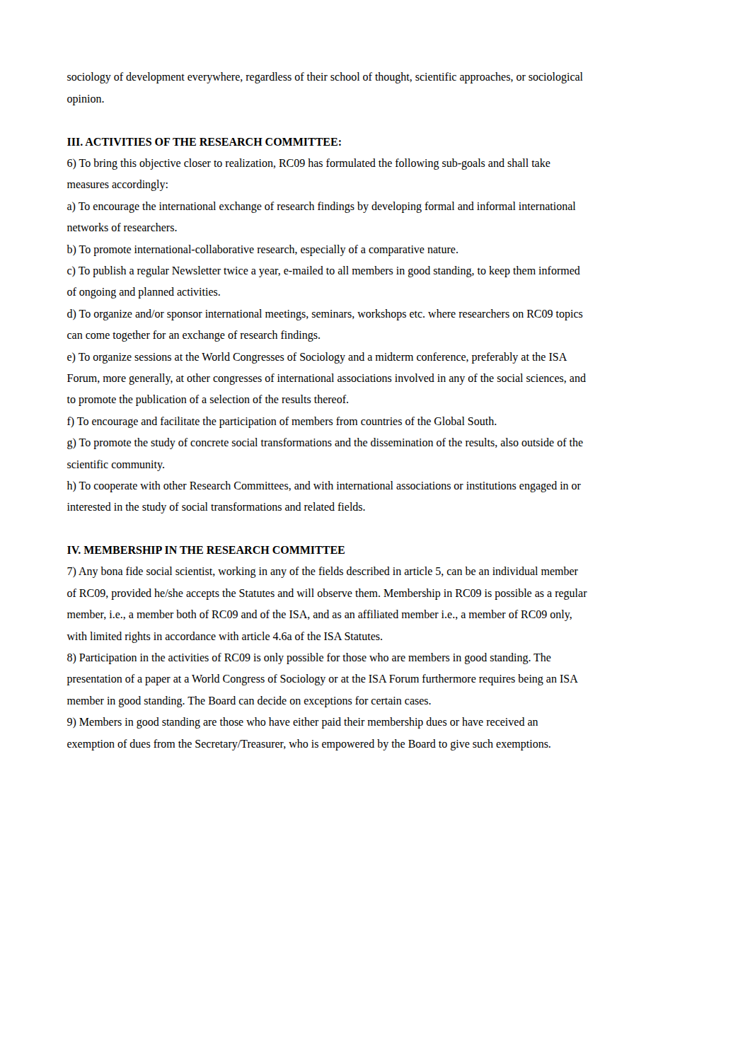sociology of development everywhere, regardless of their school of thought, scientific approaches, or sociological opinion.
III. ACTIVITIES OF THE RESEARCH COMMITTEE:
6) To bring this objective closer to realization, RC09 has formulated the following sub-goals and shall take measures accordingly:
a) To encourage the international exchange of research findings by developing formal and informal international networks of researchers.
b) To promote international-collaborative research, especially of a comparative nature.
c) To publish a regular Newsletter twice a year, e-mailed to all members in good standing, to keep them informed of ongoing and planned activities.
d) To organize and/or sponsor international meetings, seminars, workshops etc. where researchers on RC09 topics can come together for an exchange of research findings.
e) To organize sessions at the World Congresses of Sociology and a midterm conference, preferably at the ISA Forum, more generally, at other congresses of international associations involved in any of the social sciences, and to promote the publication of a selection of the results thereof.
f) To encourage and facilitate the participation of members from countries of the Global South.
g) To promote the study of concrete social transformations and the dissemination of the results, also outside of the scientific community.
h) To cooperate with other Research Committees, and with international associations or institutions engaged in or interested in the study of social transformations and related fields.
IV. MEMBERSHIP IN THE RESEARCH COMMITTEE
7) Any bona fide social scientist, working in any of the fields described in article 5, can be an individual member of RC09, provided he/she accepts the Statutes and will observe them. Membership in RC09 is possible as a regular member, i.e., a member both of RC09 and of the ISA, and as an affiliated member i.e., a member of RC09 only, with limited rights in accordance with article 4.6a of the ISA Statutes.
8) Participation in the activities of RC09 is only possible for those who are members in good standing. The presentation of a paper at a World Congress of Sociology or at the ISA Forum furthermore requires being an ISA member in good standing. The Board can decide on exceptions for certain cases.
9) Members in good standing are those who have either paid their membership dues or have received an exemption of dues from the Secretary/Treasurer, who is empowered by the Board to give such exemptions.